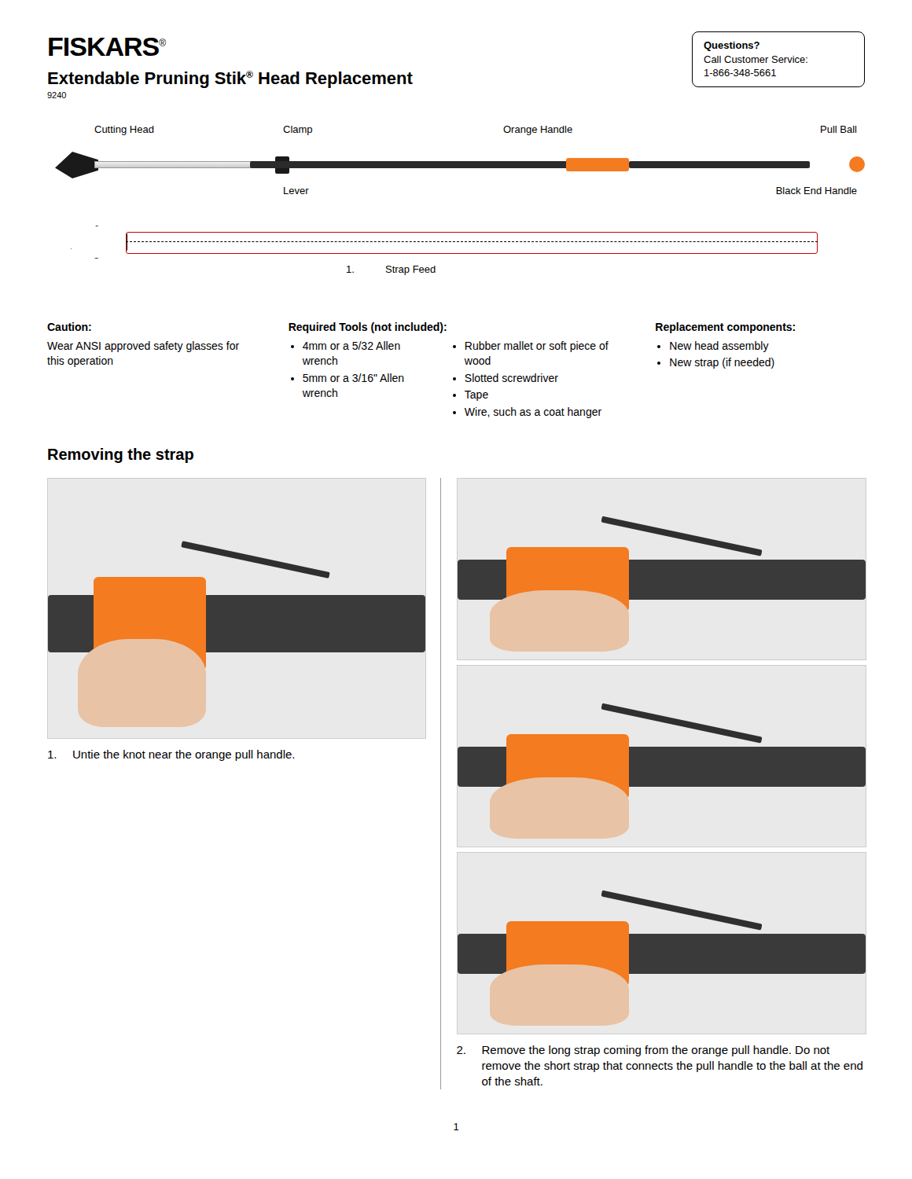FISKARS®
Extendable Pruning Stik® Head Replacement
9240
Questions? Call Customer Service:
1-866-348-5661
Cutting Head Clamp Orange Handle Pull Ball Lever Black End Handle
1. Strap Feed
Caution:
Wear ANSI approved safety glasses for this operation
Required Tools (not included):
4mm or a 5/32 Allen wrench
5mm or a 3/16" Allen wrench
Rubber mallet or soft piece of wood
Slotted screwdriver
Tape
Wire, such as a coat hanger
Replacement components:
New head assembly
New strap (if needed)
Removing the strap
1. Untie the knot near the orange pull handle.
2. Remove the long strap coming from the orange pull handle. Do not remove the short strap that connects the pull handle to the ball at the end of the shaft.
1